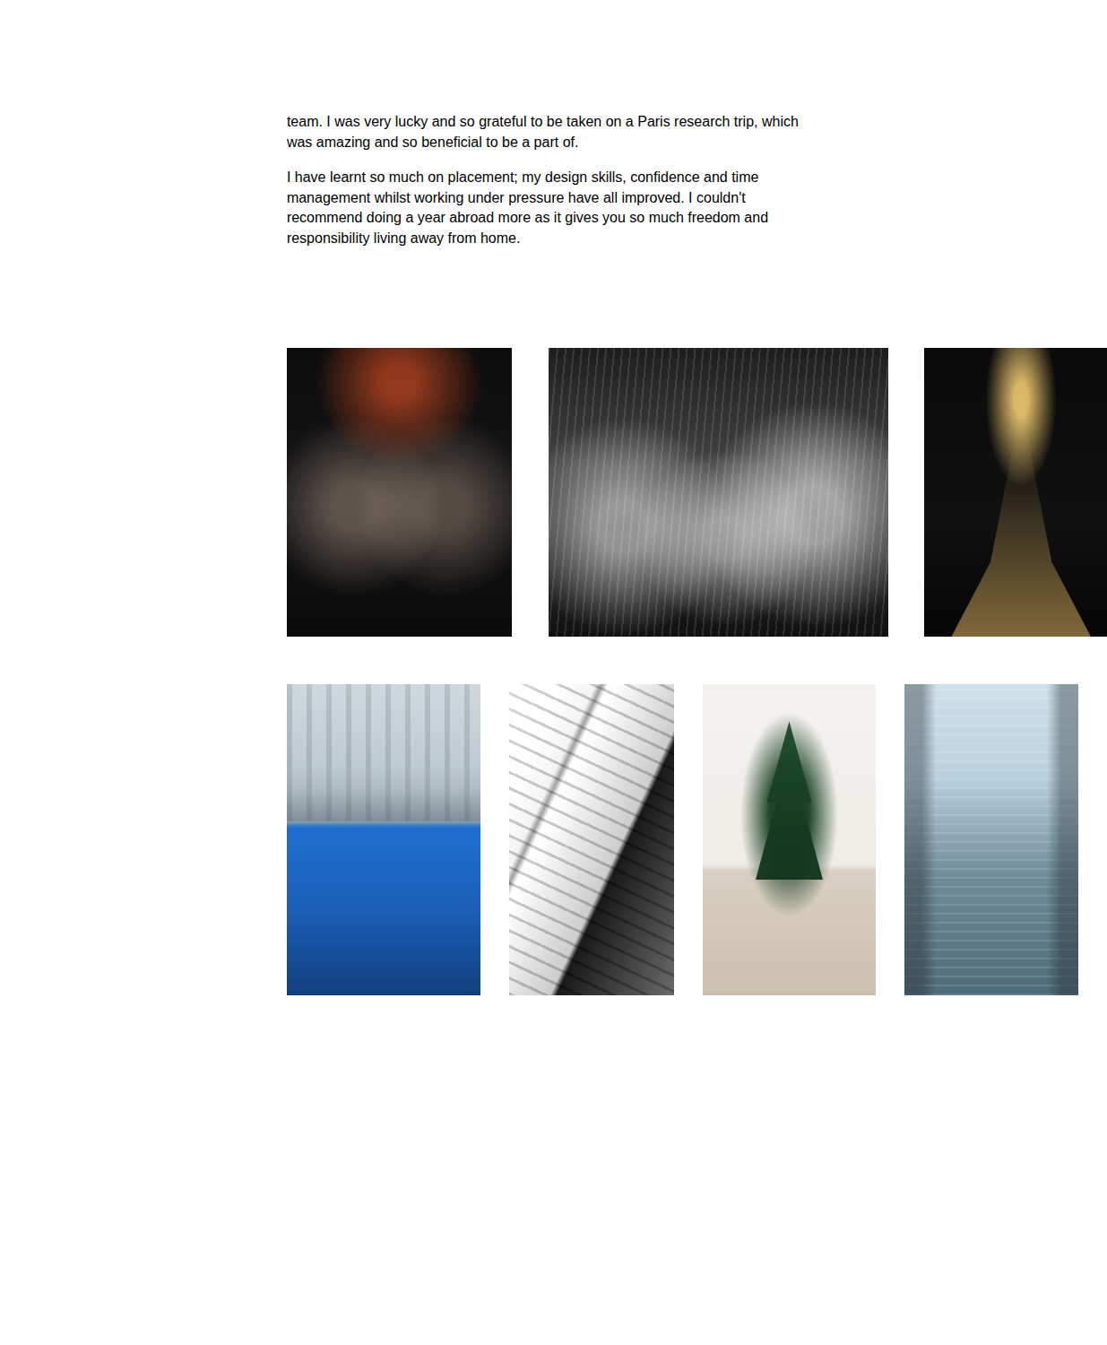team. I was very lucky and so grateful to be taken on a Paris research trip, which was amazing and so beneficial to be a part of.
I have learnt so much on placement; my design skills, confidence and time management whilst working under pressure have all improved. I couldn't recommend doing a year abroad more as it gives you so much freedom and responsibility living away from home.